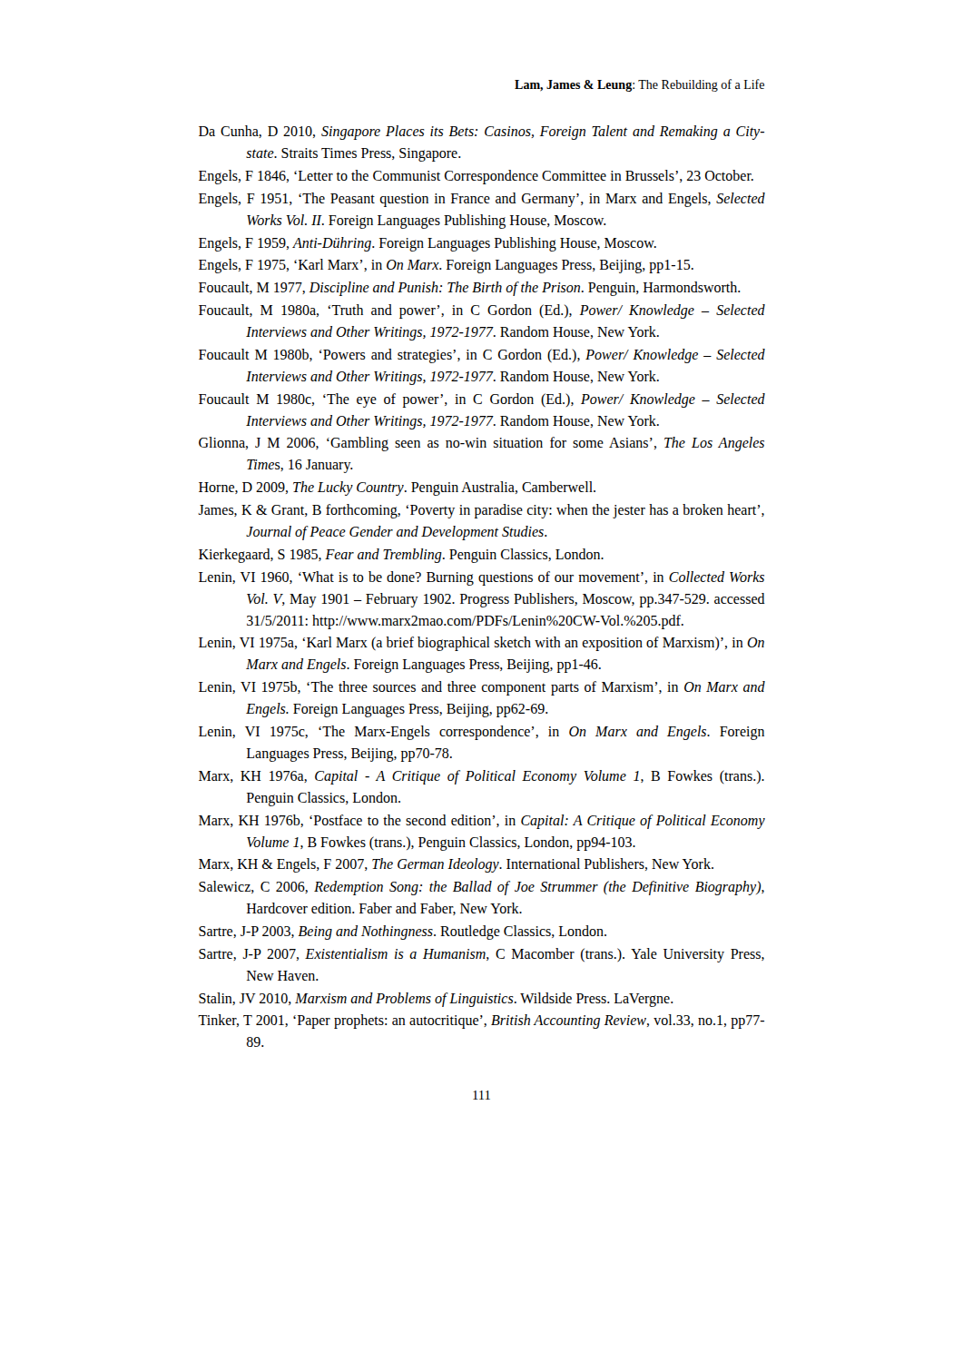Lam, James & Leung: The Rebuilding of a Life
Da Cunha, D 2010, Singapore Places its Bets: Casinos, Foreign Talent and Remaking a City-state. Straits Times Press, Singapore.
Engels, F 1846, ‘Letter to the Communist Correspondence Committee in Brussels’, 23 October.
Engels, F 1951, ‘The Peasant question in France and Germany’, in Marx and Engels, Selected Works Vol. II. Foreign Languages Publishing House, Moscow.
Engels, F 1959, Anti-Dühring. Foreign Languages Publishing House, Moscow.
Engels, F 1975, ‘Karl Marx’, in On Marx. Foreign Languages Press, Beijing, pp1-15.
Foucault, M 1977, Discipline and Punish: The Birth of the Prison. Penguin, Harmondsworth.
Foucault, M 1980a, ‘Truth and power’, in C Gordon (Ed.), Power/ Knowledge – Selected Interviews and Other Writings, 1972-1977. Random House, New York.
Foucault M 1980b, ‘Powers and strategies’, in C Gordon (Ed.), Power/ Knowledge – Selected Interviews and Other Writings, 1972-1977. Random House, New York.
Foucault M 1980c, ‘The eye of power’, in C Gordon (Ed.), Power/ Knowledge – Selected Interviews and Other Writings, 1972-1977. Random House, New York.
Glionna, J M 2006, ‘Gambling seen as no-win situation for some Asians’, The Los Angeles Times, 16 January.
Horne, D 2009, The Lucky Country. Penguin Australia, Camberwell.
James, K & Grant, B forthcoming, ‘Poverty in paradise city: when the jester has a broken heart’, Journal of Peace Gender and Development Studies.
Kierkegaard, S 1985, Fear and Trembling. Penguin Classics, London.
Lenin, VI 1960, ‘What is to be done? Burning questions of our movement’, in Collected Works Vol. V, May 1901 – February 1902. Progress Publishers, Moscow, pp.347-529. accessed 31/5/2011: http://www.marx2mao.com/PDFs/Lenin%20CW-Vol.%205.pdf.
Lenin, VI 1975a, ‘Karl Marx (a brief biographical sketch with an exposition of Marxism)’, in On Marx and Engels. Foreign Languages Press, Beijing, pp1-46.
Lenin, VI 1975b, ‘The three sources and three component parts of Marxism’, in On Marx and Engels. Foreign Languages Press, Beijing, pp62-69.
Lenin, VI 1975c, ‘The Marx-Engels correspondence’, in On Marx and Engels. Foreign Languages Press, Beijing, pp70-78.
Marx, KH 1976a, Capital - A Critique of Political Economy Volume 1, B Fowkes (trans.). Penguin Classics, London.
Marx, KH 1976b, ‘Postface to the second edition’, in Capital: A Critique of Political Economy Volume 1, B Fowkes (trans.), Penguin Classics, London, pp94-103.
Marx, KH & Engels, F 2007, The German Ideology. International Publishers, New York.
Salewicz, C 2006, Redemption Song: the Ballad of Joe Strummer (the Definitive Biography), Hardcover edition. Faber and Faber, New York.
Sartre, J-P 2003, Being and Nothingness. Routledge Classics, London.
Sartre, J-P 2007, Existentialism is a Humanism, C Macomber (trans.). Yale University Press, New Haven.
Stalin, JV 2010, Marxism and Problems of Linguistics. Wildside Press. LaVergne.
Tinker, T 2001, ‘Paper prophets: an autocritique’, British Accounting Review, vol.33, no.1, pp77-89.
111